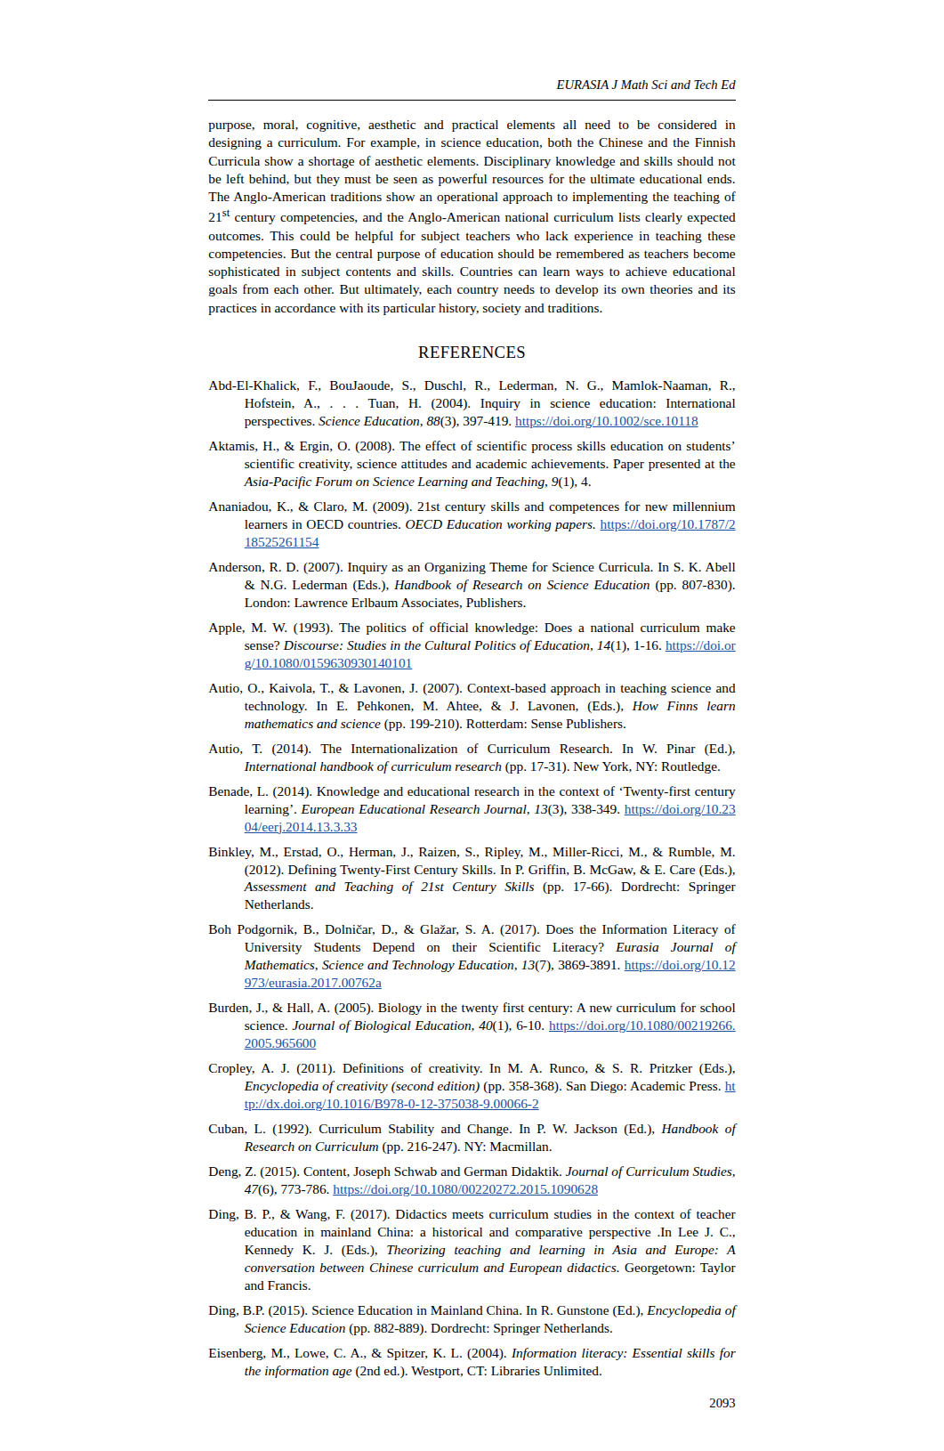EURASIA J Math Sci and Tech Ed
purpose, moral, cognitive, aesthetic and practical elements all need to be considered in designing a curriculum. For example, in science education, both the Chinese and the Finnish Curricula show a shortage of aesthetic elements. Disciplinary knowledge and skills should not be left behind, but they must be seen as powerful resources for the ultimate educational ends. The Anglo-American traditions show an operational approach to implementing the teaching of 21st century competencies, and the Anglo-American national curriculum lists clearly expected outcomes. This could be helpful for subject teachers who lack experience in teaching these competencies. But the central purpose of education should be remembered as teachers become sophisticated in subject contents and skills. Countries can learn ways to achieve educational goals from each other. But ultimately, each country needs to develop its own theories and its practices in accordance with its particular history, society and traditions.
REFERENCES
Abd-El-Khalick, F., BouJaoude, S., Duschl, R., Lederman, N. G., Mamlok-Naaman, R., Hofstein, A., . . . Tuan, H. (2004). Inquiry in science education: International perspectives. Science Education, 88(3), 397-419. https://doi.org/10.1002/sce.10118
Aktamis, H., & Ergin, O. (2008). The effect of scientific process skills education on students’ scientific creativity, science attitudes and academic achievements. Paper presented at the Asia-Pacific Forum on Science Learning and Teaching, 9(1), 4.
Ananiadou, K., & Claro, M. (2009). 21st century skills and competences for new millennium learners in OECD countries. OECD Education working papers. https://doi.org/10.1787/218525261154
Anderson, R. D. (2007). Inquiry as an Organizing Theme for Science Curricula. In S. K. Abell & N.G. Lederman (Eds.), Handbook of Research on Science Education (pp. 807-830). London: Lawrence Erlbaum Associates, Publishers.
Apple, M. W. (1993). The politics of official knowledge: Does a national curriculum make sense? Discourse: Studies in the Cultural Politics of Education, 14(1), 1-16. https://doi.org/10.1080/0159630930140101
Autio, O., Kaivola, T., & Lavonen, J. (2007). Context-based approach in teaching science and technology. In E. Pehkonen, M. Ahtee, & J. Lavonen, (Eds.), How Finns learn mathematics and science (pp. 199-210). Rotterdam: Sense Publishers.
Autio, T. (2014). The Internationalization of Curriculum Research. In W. Pinar (Ed.), International handbook of curriculum research (pp. 17-31). New York, NY: Routledge.
Benade, L. (2014). Knowledge and educational research in the context of ‘Twenty-first century learning’. European Educational Research Journal, 13(3), 338-349. https://doi.org/10.2304/eerj.2014.13.3.33
Binkley, M., Erstad, O., Herman, J., Raizen, S., Ripley, M., Miller-Ricci, M., & Rumble, M. (2012). Defining Twenty-First Century Skills. In P. Griffin, B. McGaw, & E. Care (Eds.), Assessment and Teaching of 21st Century Skills (pp. 17-66). Dordrecht: Springer Netherlands.
Boh Podgornik, B., Dolničar, D., & Glažar, S. A. (2017). Does the Information Literacy of University Students Depend on their Scientific Literacy? Eurasia Journal of Mathematics, Science and Technology Education, 13(7), 3869-3891. https://doi.org/10.12973/eurasia.2017.00762a
Burden, J., & Hall, A. (2005). Biology in the twenty first century: A new curriculum for school science. Journal of Biological Education, 40(1), 6-10. https://doi.org/10.1080/00219266.2005.965600
Cropley, A. J. (2011). Definitions of creativity. In M. A. Runco, & S. R. Pritzker (Eds.), Encyclopedia of creativity (second edition) (pp. 358-368). San Diego: Academic Press. http://dx.doi.org/10.1016/B978-0-12-375038-9.00066-2
Cuban, L. (1992). Curriculum Stability and Change. In P. W. Jackson (Ed.), Handbook of Research on Curriculum (pp. 216-247). NY: Macmillan.
Deng, Z. (2015). Content, Joseph Schwab and German Didaktik. Journal of Curriculum Studies, 47(6), 773-786. https://doi.org/10.1080/00220272.2015.1090628
Ding, B. P., & Wang, F. (2017). Didactics meets curriculum studies in the context of teacher education in mainland China: a historical and comparative perspective .In Lee J. C., Kennedy K. J. (Eds.), Theorizing teaching and learning in Asia and Europe: A conversation between Chinese curriculum and European didactics. Georgetown: Taylor and Francis.
Ding, B.P. (2015). Science Education in Mainland China. In R. Gunstone (Ed.), Encyclopedia of Science Education (pp. 882-889). Dordrecht: Springer Netherlands.
Eisenberg, M., Lowe, C. A., & Spitzer, K. L. (2004). Information literacy: Essential skills for the information age (2nd ed.). Westport, CT: Libraries Unlimited.
2093